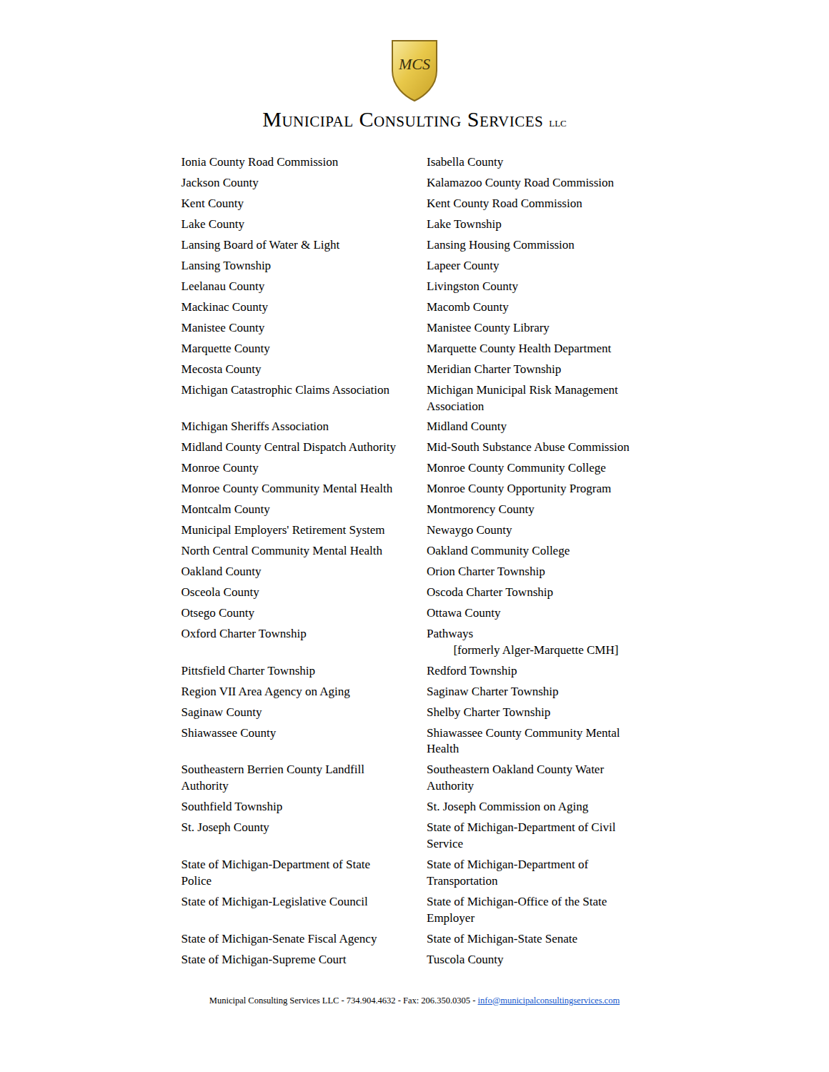MCS
Municipal Consulting Services LLC
Ionia County Road Commission
Isabella County
Jackson County
Kalamazoo County Road Commission
Kent County
Kent County Road Commission
Lake County
Lake Township
Lansing Board of Water & Light
Lansing Housing Commission
Lansing Township
Lapeer County
Leelanau County
Livingston County
Mackinac County
Macomb County
Manistee County
Manistee County Library
Marquette County
Marquette County Health Department
Mecosta County
Meridian Charter Township
Michigan Catastrophic Claims Association
Michigan Municipal Risk Management Association
Michigan Sheriffs Association
Midland County
Midland County Central Dispatch Authority
Mid-South Substance Abuse Commission
Monroe County
Monroe County Community College
Monroe County Community Mental Health
Monroe County Opportunity Program
Montcalm County
Montmorency County
Municipal Employers' Retirement System
Newaygo County
North Central Community Mental Health
Oakland Community College
Oakland County
Orion Charter Township
Osceola County
Oscoda Charter Township
Otsego County
Ottawa County
Oxford Charter Township
Pathways[formerly Alger-Marquette CMH]
Pittsfield Charter Township
Redford Township
Region VII Area Agency on Aging
Saginaw Charter Township
Saginaw County
Shelby Charter Township
Shiawassee County
Shiawassee County Community Mental Health
Southeastern Berrien County Landfill Authority
Southeastern Oakland County Water Authority
Southfield Township
St. Joseph Commission on Aging
St. Joseph County
State of Michigan-Department of Civil Service
State of Michigan-Department of State Police
State of Michigan-Department of Transportation
State of Michigan-Legislative Council
State of Michigan-Office of the State Employer
State of Michigan-Senate Fiscal Agency
State of Michigan-State Senate
State of Michigan-Supreme Court
Tuscola County
Municipal Consulting Services LLC - 734.904.4632 - Fax: 206.350.0305 - info@municipalconsultingservices.com